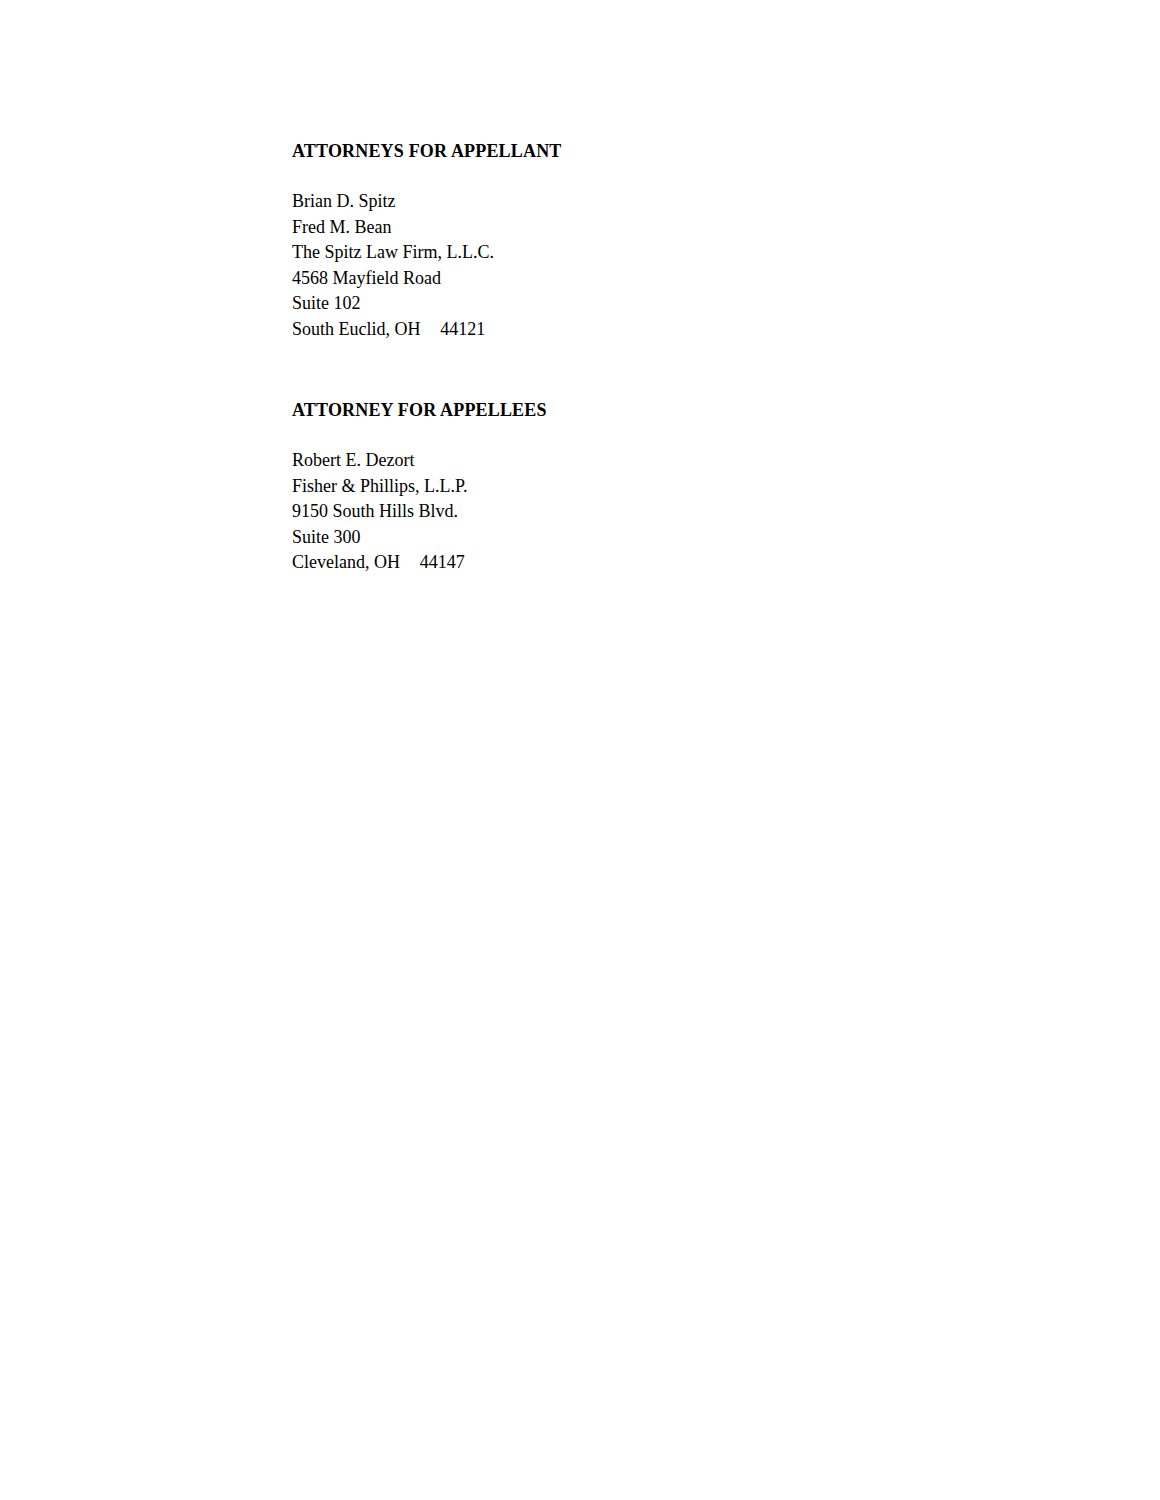ATTORNEYS FOR APPELLANT
Brian D. Spitz
Fred M. Bean
The Spitz Law Firm, L.L.C.
4568 Mayfield Road
Suite 102
South Euclid, OH44121
ATTORNEY FOR APPELLEES
Robert E. Dezort
Fisher & Phillips, L.L.P.
9150 South Hills Blvd.
Suite 300
Cleveland, OH44147